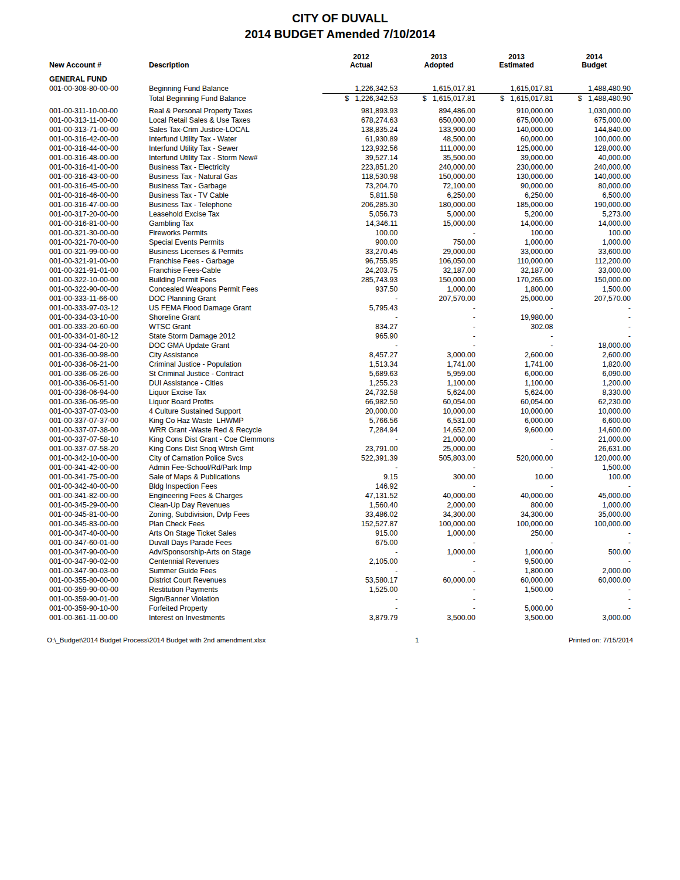CITY OF DUVALL
2014 BUDGET Amended 7/10/2014
| New Account # | Description | 2012 Actual | 2013 Adopted | 2013 Estimated | 2014 Budget |
| --- | --- | --- | --- | --- | --- |
| GENERAL FUND |
| 001-00-308-80-00-00 | Beginning Fund Balance | 1,226,342.53 | 1,615,017.81 | 1,615,017.81 | 1,488,480.90 |
| | Total Beginning Fund Balance | $ 1,226,342.53 | $ 1,615,017.81 | $ 1,615,017.81 | $ 1,488,480.90 |
| 001-00-311-10-00-00 | Real & Personal Property Taxes | 981,893.93 | 894,486.00 | 910,000.00 | 1,030,000.00 |
| 001-00-313-11-00-00 | Local Retail Sales & Use Taxes | 678,274.63 | 650,000.00 | 675,000.00 | 675,000.00 |
| 001-00-313-71-00-00 | Sales Tax-Crim Justice-LOCAL | 138,835.24 | 133,900.00 | 140,000.00 | 144,840.00 |
| 001-00-316-42-00-00 | Interfund Utility Tax - Water | 61,930.89 | 48,500.00 | 60,000.00 | 100,000.00 |
| 001-00-316-44-00-00 | Interfund Utility Tax - Sewer | 123,932.56 | 111,000.00 | 125,000.00 | 128,000.00 |
| 001-00-316-48-00-00 | Interfund Utility Tax - Storm New# | 39,527.14 | 35,500.00 | 39,000.00 | 40,000.00 |
| 001-00-316-41-00-00 | Business Tax - Electricity | 223,851.20 | 240,000.00 | 230,000.00 | 240,000.00 |
| 001-00-316-43-00-00 | Business Tax - Natural Gas | 118,530.98 | 150,000.00 | 130,000.00 | 140,000.00 |
| 001-00-316-45-00-00 | Business Tax - Garbage | 73,204.70 | 72,100.00 | 90,000.00 | 80,000.00 |
| 001-00-316-46-00-00 | Business Tax - TV Cable | 5,811.58 | 6,250.00 | 6,250.00 | 6,500.00 |
| 001-00-316-47-00-00 | Business Tax - Telephone | 206,285.30 | 180,000.00 | 185,000.00 | 190,000.00 |
| 001-00-317-20-00-00 | Leasehold Excise Tax | 5,056.73 | 5,000.00 | 5,200.00 | 5,273.00 |
| 001-00-316-81-00-00 | Gambling Tax | 14,346.11 | 15,000.00 | 14,000.00 | 14,000.00 |
| 001-00-321-30-00-00 | Fireworks Permits | 100.00 | - | 100.00 | 100.00 |
| 001-00-321-70-00-00 | Special Events Permits | 900.00 | 750.00 | 1,000.00 | 1,000.00 |
| 001-00-321-99-00-00 | Business Licenses & Permits | 33,270.45 | 29,000.00 | 33,000.00 | 33,600.00 |
| 001-00-321-91-00-00 | Franchise Fees - Garbage | 96,755.95 | 106,050.00 | 110,000.00 | 112,200.00 |
| 001-00-321-91-01-00 | Franchise Fees-Cable | 24,203.75 | 32,187.00 | 32,187.00 | 33,000.00 |
| 001-00-322-10-00-00 | Building Permit Fees | 285,743.93 | 150,000.00 | 170,265.00 | 150,000.00 |
| 001-00-322-90-00-00 | Concealed Weapons Permit Fees | 937.50 | 1,000.00 | 1,800.00 | 1,500.00 |
| 001-00-333-11-66-00 | DOC Planning Grant | - | 207,570.00 | 25,000.00 | 207,570.00 |
| 001-00-333-97-03-12 | US FEMA Flood Damage Grant | 5,795.43 | - | - | - |
| 001-00-334-03-10-00 | Shoreline Grant | - | - | 19,980.00 | - |
| 001-00-333-20-60-00 | WTSC Grant | 834.27 | - | 302.08 | - |
| 001-00-334-01-80-12 | State Storm Damage 2012 | 965.90 | - | - | - |
| 001-00-334-04-20-00 | DOC GMA Update Grant | - | - | - | 18,000.00 |
| 001-00-336-00-98-00 | City Assistance | 8,457.27 | 3,000.00 | 2,600.00 | 2,600.00 |
| 001-00-336-06-21-00 | Criminal Justice - Population | 1,513.34 | 1,741.00 | 1,741.00 | 1,820.00 |
| 001-00-336-06-26-00 | St Criminal Justice - Contract | 5,689.63 | 5,959.00 | 6,000.00 | 6,090.00 |
| 001-00-336-06-51-00 | DUI Assistance - Cities | 1,255.23 | 1,100.00 | 1,100.00 | 1,200.00 |
| 001-00-336-06-94-00 | Liquor Excise Tax | 24,732.58 | 5,624.00 | 5,624.00 | 8,330.00 |
| 001-00-336-06-95-00 | Liquor Board Profits | 66,982.50 | 60,054.00 | 60,054.00 | 62,230.00 |
| 001-00-337-07-03-00 | 4 Culture Sustained Support | 20,000.00 | 10,000.00 | 10,000.00 | 10,000.00 |
| 001-00-337-07-37-00 | King Co Haz Waste LHWMP | 5,766.56 | 6,531.00 | 6,000.00 | 6,600.00 |
| 001-00-337-07-38-00 | WRR Grant -Waste Red & Recycle | 7,284.94 | 14,652.00 | 9,600.00 | 14,600.00 |
| 001-00-337-07-58-10 | King Cons Dist Grant - Coe Clemmons | - | 21,000.00 | - | 21,000.00 |
| 001-00-337-07-58-20 | King Cons Dist Snoq Wtrsh Grnt | 23,791.00 | 25,000.00 | - | 26,631.00 |
| 001-00-342-10-00-00 | City of Carnation Police Svcs | 522,391.39 | 505,803.00 | 520,000.00 | 120,000.00 |
| 001-00-341-42-00-00 | Admin Fee-School/Rd/Park Imp | - | - | - | 1,500.00 |
| 001-00-341-75-00-00 | Sale of Maps & Publications | 9.15 | 300.00 | 10.00 | 100.00 |
| 001-00-342-40-00-00 | Bldg Inspection Fees | 146.92 | - | - | - |
| 001-00-341-82-00-00 | Engineering Fees & Charges | 47,131.52 | 40,000.00 | 40,000.00 | 45,000.00 |
| 001-00-345-29-00-00 | Clean-Up Day Revenues | 1,560.40 | 2,000.00 | 800.00 | 1,000.00 |
| 001-00-345-81-00-00 | Zoning, Subdivision, Dvlp Fees | 33,486.02 | 34,300.00 | 34,300.00 | 35,000.00 |
| 001-00-345-83-00-00 | Plan Check Fees | 152,527.87 | 100,000.00 | 100,000.00 | 100,000.00 |
| 001-00-347-40-00-00 | Arts On Stage Ticket Sales | 915.00 | 1,000.00 | 250.00 | - |
| 001-00-347-60-01-00 | Duvall Days Parade Fees | 675.00 | - | - | - |
| 001-00-347-90-00-00 | Adv/Sponsorship-Arts on Stage | - | 1,000.00 | 1,000.00 | 500.00 |
| 001-00-347-90-02-00 | Centennial Revenues | 2,105.00 | - | 9,500.00 | - |
| 001-00-347-90-03-00 | Summer Guide Fees | - | - | 1,800.00 | 2,000.00 |
| 001-00-355-80-00-00 | District Court Revenues | 53,580.17 | 60,000.00 | 60,000.00 | 60,000.00 |
| 001-00-359-90-00-00 | Restitution Payments | 1,525.00 | - | 1,500.00 | - |
| 001-00-359-90-01-00 | Sign/Banner Violation | - | - | - | - |
| 001-00-359-90-10-00 | Forfeited Property | - | - | 5,000.00 | - |
| 001-00-361-11-00-00 | Interest on Investments | 3,879.79 | 3,500.00 | 3,500.00 | 3,000.00 |
O:\_Budget\2014 Budget Process\2014 Budget with 2nd amendment.xlsx
1
Printed on: 7/15/2014